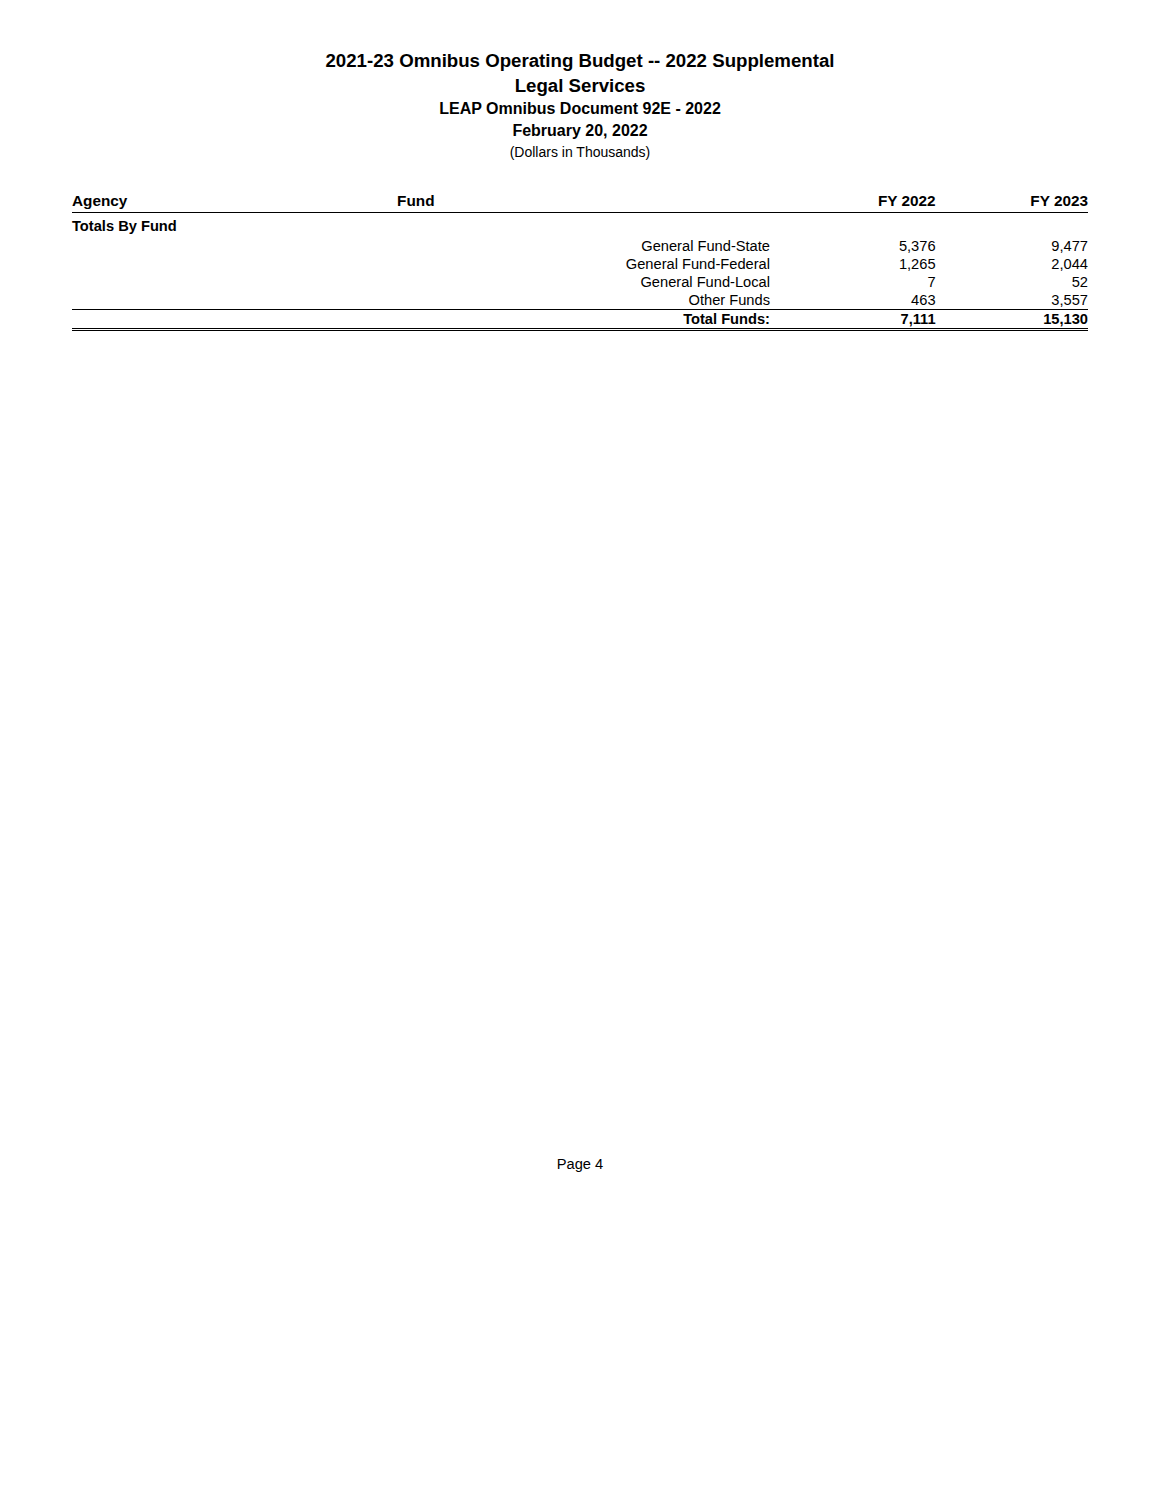2021-23 Omnibus Operating Budget -- 2022 Supplemental
Legal Services
LEAP Omnibus Document 92E - 2022
February 20, 2022
(Dollars in Thousands)
| Agency | Fund | FY 2022 | FY 2023 |
| --- | --- | --- | --- |
| Totals By Fund |
| | General Fund-State | 5,376 | 9,477 |
| | General Fund-Federal | 1,265 | 2,044 |
| | General Fund-Local | 7 | 52 |
| | Other Funds | 463 | 3,557 |
| | Total Funds: | 7,111 | 15,130 |
Page 4